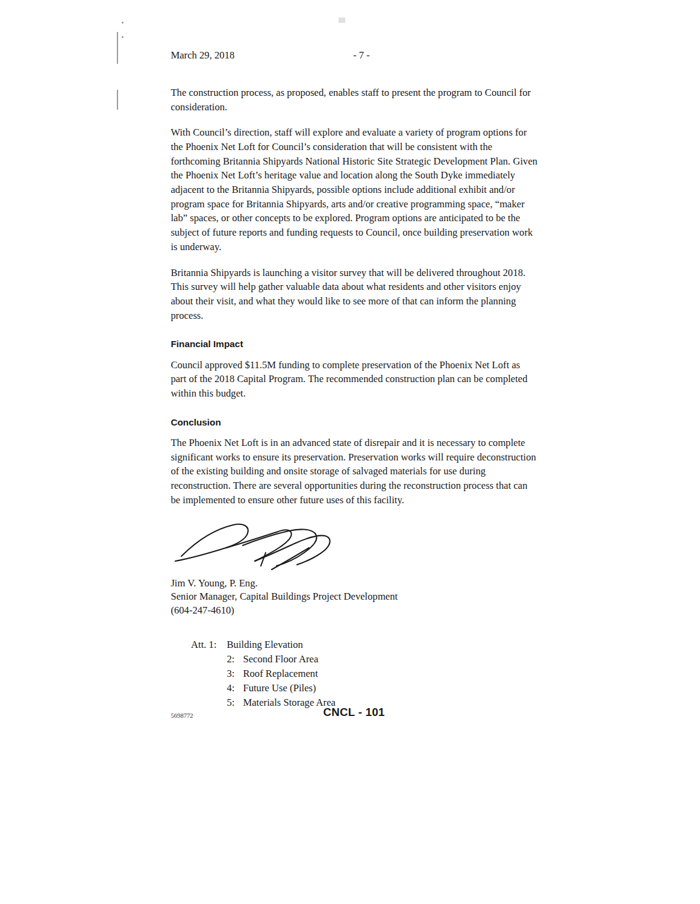March 29, 2018 - 7 -
The construction process, as proposed, enables staff to present the program to Council for consideration.
With Council’s direction, staff will explore and evaluate a variety of program options for the Phoenix Net Loft for Council’s consideration that will be consistent with the forthcoming Britannia Shipyards National Historic Site Strategic Development Plan. Given the Phoenix Net Loft’s heritage value and location along the South Dyke immediately adjacent to the Britannia Shipyards, possible options include additional exhibit and/or program space for Britannia Shipyards, arts and/or creative programming space, “maker lab” spaces, or other concepts to be explored. Program options are anticipated to be the subject of future reports and funding requests to Council, once building preservation work is underway.
Britannia Shipyards is launching a visitor survey that will be delivered throughout 2018. This survey will help gather valuable data about what residents and other visitors enjoy about their visit, and what they would like to see more of that can inform the planning process.
Financial Impact
Council approved $11.5M funding to complete preservation of the Phoenix Net Loft as part of the 2018 Capital Program. The recommended construction plan can be completed within this budget.
Conclusion
The Phoenix Net Loft is in an advanced state of disrepair and it is necessary to complete significant works to ensure its preservation. Preservation works will require deconstruction of the existing building and onsite storage of salvaged materials for use during reconstruction. There are several opportunities during the reconstruction process that can be implemented to ensure other future uses of this facility.
Jim V. Young, P. Eng.
Senior Manager, Capital Buildings Project Development
(604-247-4610)
Att. 1: Building Elevation
2: Second Floor Area
3: Roof Replacement
4: Future Use (Piles)
5: Materials Storage Area
5698772
CNCL - 101